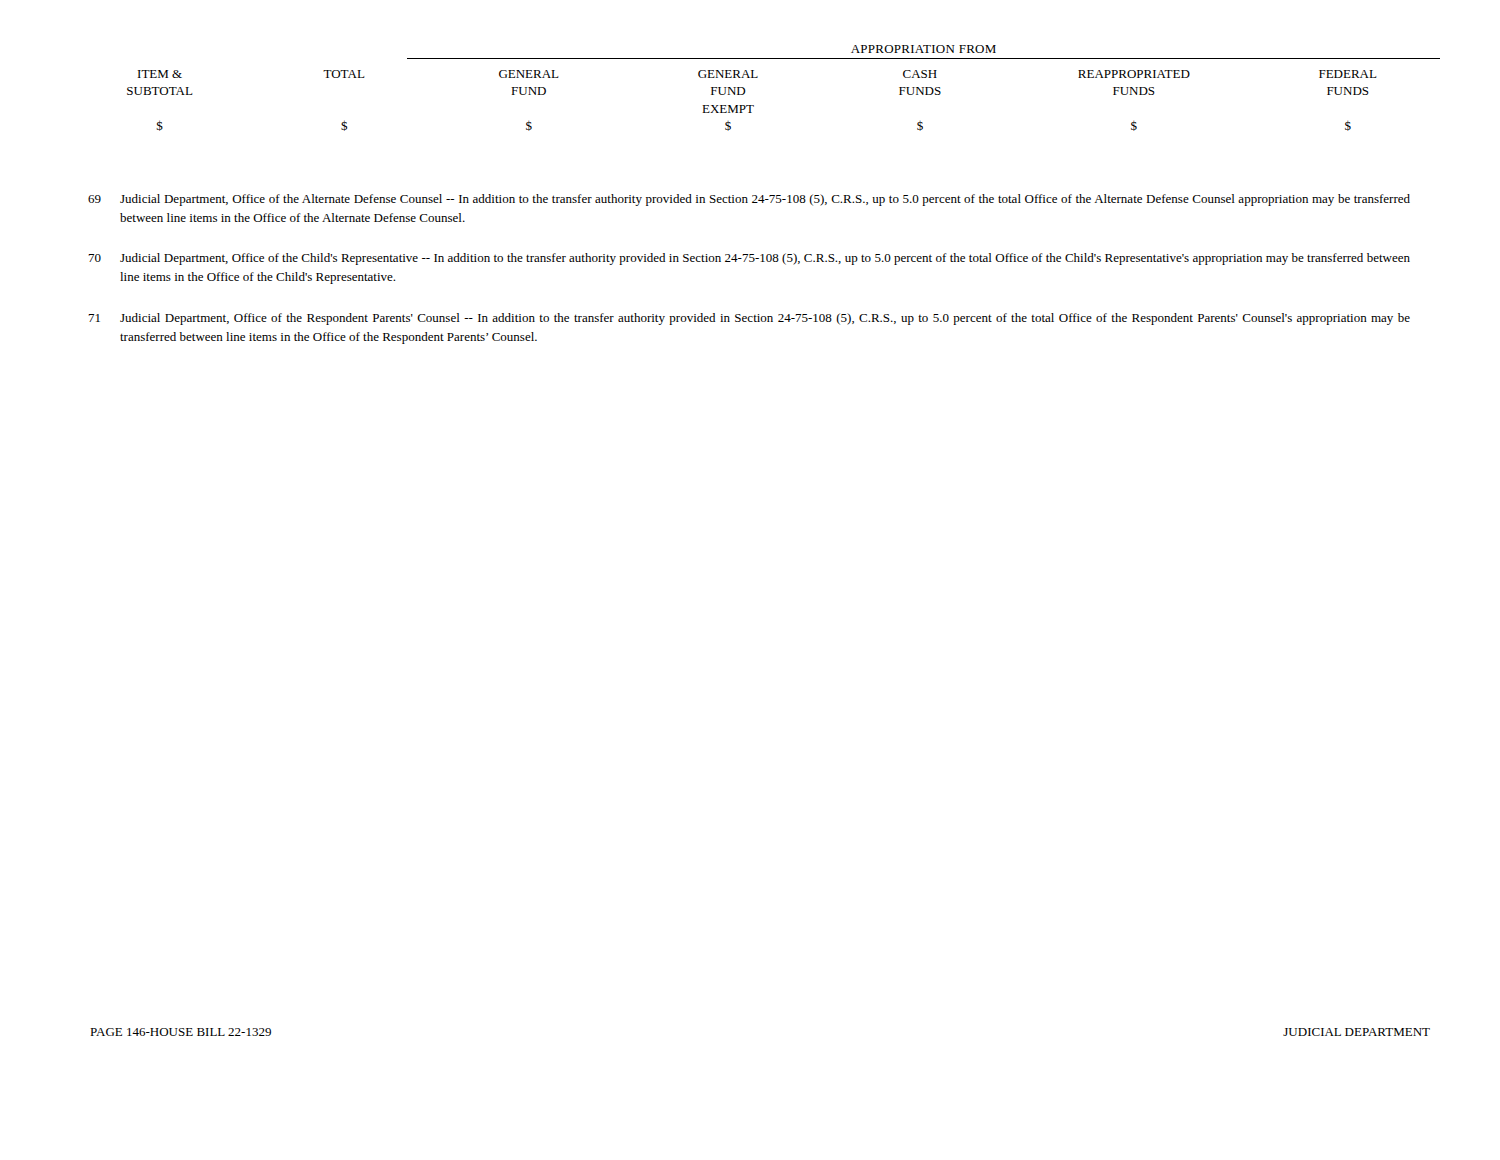| | | APPROPRIATION FROM |
| ITEM & SUBTOTAL | TOTAL | GENERAL FUND | GENERAL FUND EXEMPT | CASH FUNDS | REAPPROPRIATED FUNDS | FEDERAL FUNDS |
| $ | $ | $ | $ | $ | $ | $ |
69
Judicial Department, Office of the Alternate Defense Counsel -- In addition to the transfer authority provided in Section 24-75-108 (5), C.R.S., up to 5.0 percent of the total Office of the Alternate Defense Counsel appropriation may be transferred between line items in the Office of the Alternate Defense Counsel.
70
Judicial Department, Office of the Child's Representative -- In addition to the transfer authority provided in Section 24-75-108 (5), C.R.S., up to 5.0 percent of the total Office of the Child's Representative's appropriation may be transferred between line items in the Office of the Child's Representative.
71
Judicial Department, Office of the Respondent Parents' Counsel -- In addition to the transfer authority provided in Section 24-75-108 (5), C.R.S., up to 5.0 percent of the total Office of the Respondent Parents' Counsel's appropriation may be transferred between line items in the Office of the Respondent Parents’ Counsel.
PAGE 146-HOUSE BILL 22-1329
JUDICIAL DEPARTMENT